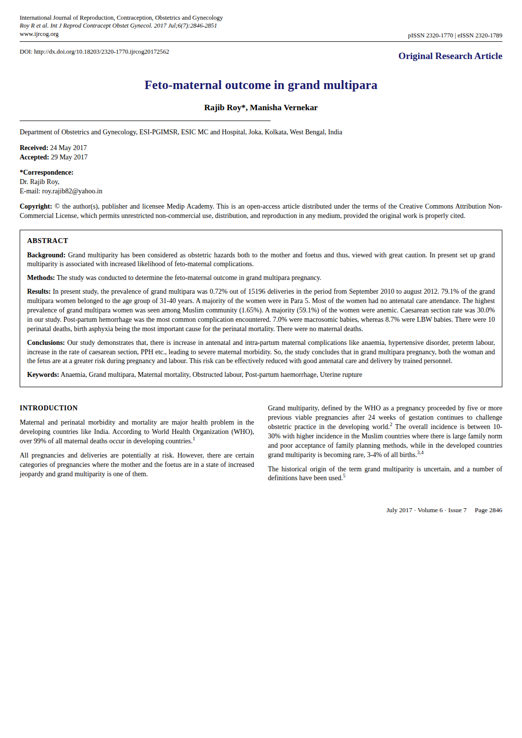International Journal of Reproduction, Contraception, Obstetrics and Gynecology
Roy R et al. Int J Reprod Contracept Obstet Gynecol. 2017 Jul;6(7):2846-2851
www.ijrcog.org
pISSN 2320-1770 | eISSN 2320-1789
DOI: http://dx.doi.org/10.18203/2320-1770.ijrcog20172562
Original Research Article
Feto-maternal outcome in grand multipara
Rajib Roy*, Manisha Vernekar
Department of Obstetrics and Gynecology, ESI-PGIMSR, ESIC MC and Hospital, Joka, Kolkata, West Bengal, India
Received: 24 May 2017
Accepted: 29 May 2017
*Correspondence:
Dr. Rajib Roy,
E-mail: roy.rajib82@yahoo.in
Copyright: © the author(s), publisher and licensee Medip Academy. This is an open-access article distributed under the terms of the Creative Commons Attribution Non-Commercial License, which permits unrestricted non-commercial use, distribution, and reproduction in any medium, provided the original work is properly cited.
ABSTRACT
Background: Grand multiparity has been considered as obstetric hazards both to the mother and foetus and thus, viewed with great caution. In present set up grand multiparity is associated with increased likelihood of feto-maternal complications.
Methods: The study was conducted to determine the feto-maternal outcome in grand multipara pregnancy.
Results: In present study, the prevalence of grand multipara was 0.72% out of 15196 deliveries in the period from September 2010 to august 2012. 79.1% of the grand multipara women belonged to the age group of 31-40 years. A majority of the women were in Para 5. Most of the women had no antenatal care attendance. The highest prevalence of grand multipara women was seen among Muslim community (1.65%). A majority (59.1%) of the women were anemic. Caesarean section rate was 30.0% in our study. Post-partum hemorrhage was the most common complication encountered. 7.0% were macrosomic babies, whereas 8.7% were LBW babies. There were 10 perinatal deaths, birth asphyxia being the most important cause for the perinatal mortality. There were no maternal deaths.
Conclusions: Our study demonstrates that, there is increase in antenatal and intra-partum maternal complications like anaemia, hypertensive disorder, preterm labour, increase in the rate of caesarean section, PPH etc., leading to severe maternal morbidity. So, the study concludes that in grand multipara pregnancy, both the woman and the fetus are at a greater risk during pregnancy and labour. This risk can be effectively reduced with good antenatal care and delivery by trained personnel.
Keywords: Anaemia, Grand multipara, Maternal mortality, Obstructed labour, Post-partum haemorrhage, Uterine rupture
INTRODUCTION
Maternal and perinatal morbidity and mortality are major health problem in the developing countries like India. According to World Health Organization (WHO), over 99% of all maternal deaths occur in developing countries.1
All pregnancies and deliveries are potentially at risk. However, there are certain categories of pregnancies where the mother and the foetus are in a state of increased jeopardy and grand multiparity is one of them.
Grand multiparity, defined by the WHO as a pregnancy proceeded by five or more previous viable pregnancies after 24 weeks of gestation continues to challenge obstetric practice in the developing world.2 The overall incidence is between 10-30% with higher incidence in the Muslim countries where there is large family norm and poor acceptance of family planning methods, while in the developed countries grand multiparity is becoming rare, 3-4% of all births.3,4
The historical origin of the term grand multiparity is uncertain, and a number of definitions have been used.5
July 2017 · Volume 6 · Issue 7 Page 2846